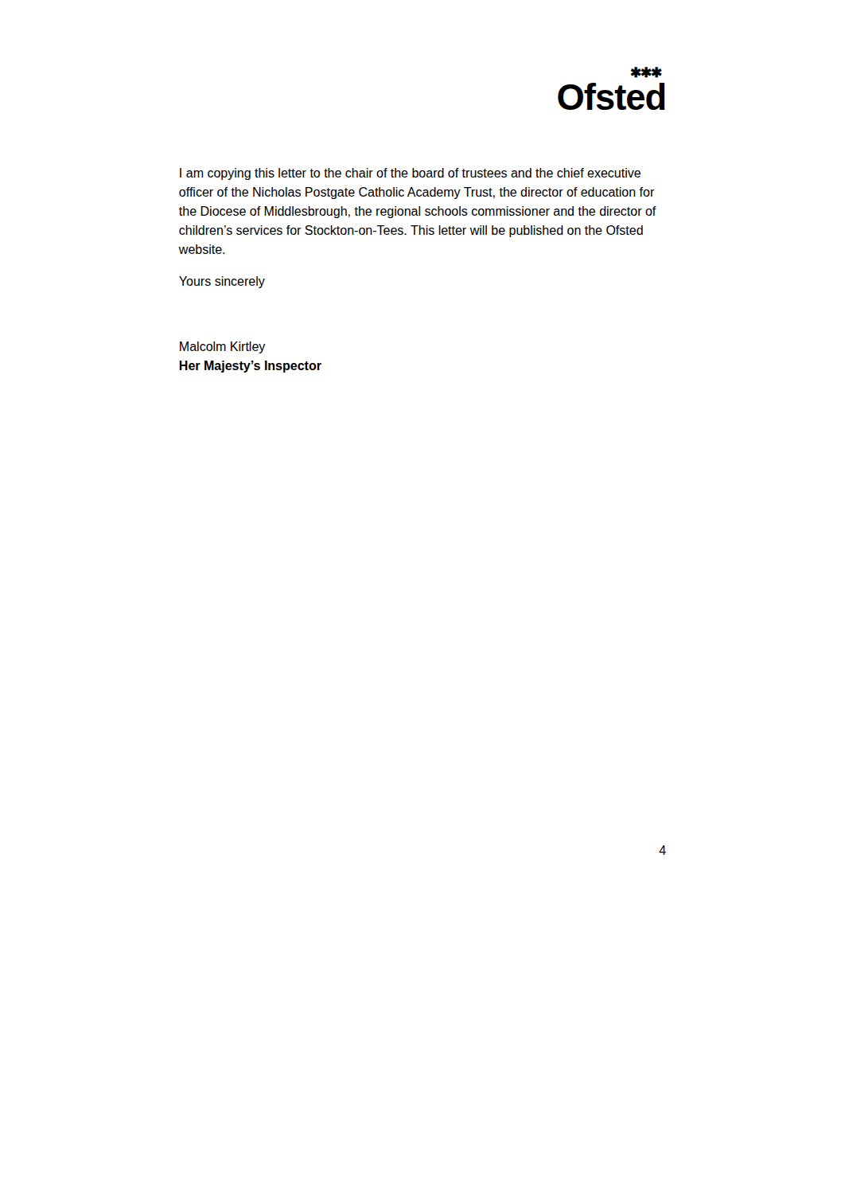✱✱✱
Ofsted
I am copying this letter to the chair of the board of trustees and the chief executive officer of the Nicholas Postgate Catholic Academy Trust, the director of education for the Diocese of Middlesbrough, the regional schools commissioner and the director of children’s services for Stockton-on-Tees. This letter will be published on the Ofsted website.
Yours sincerely
Malcolm Kirtley
Her Majesty’s Inspector
4